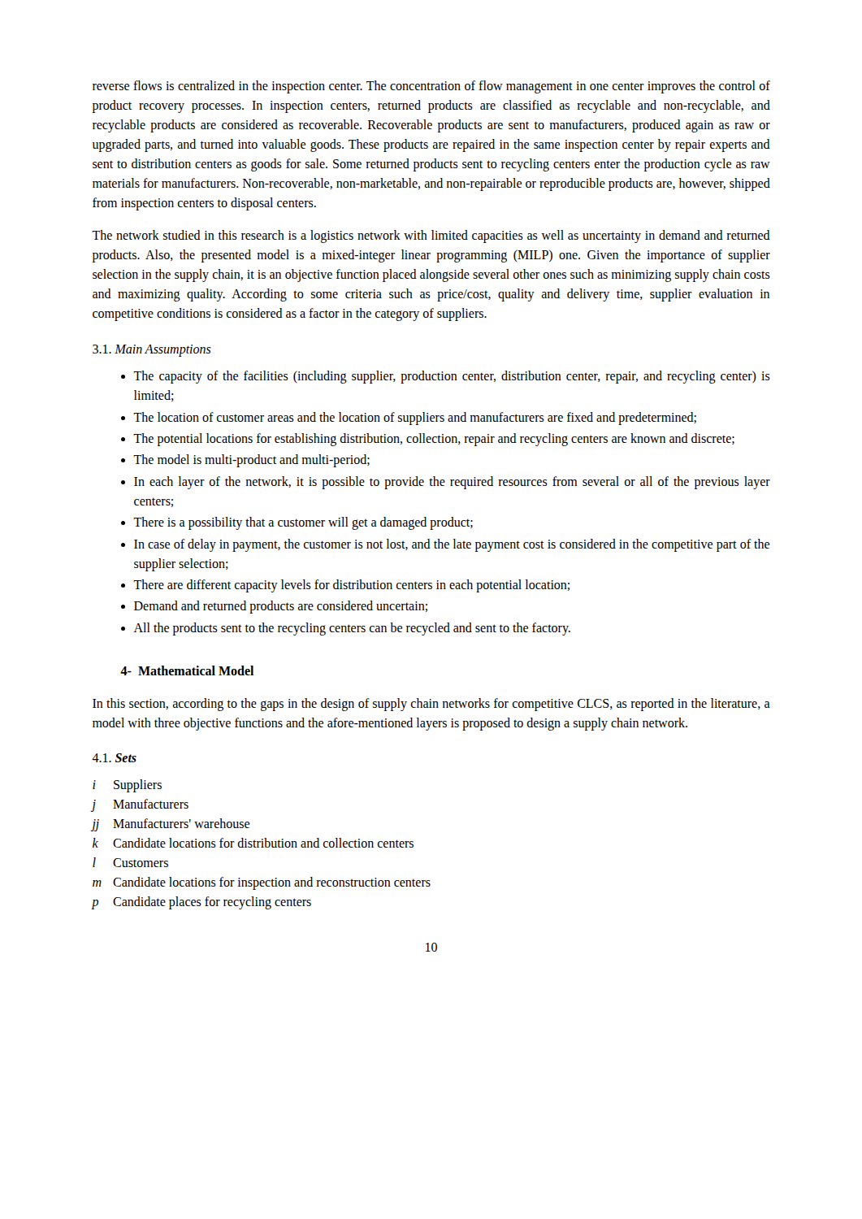reverse flows is centralized in the inspection center. The concentration of flow management in one center improves the control of product recovery processes. In inspection centers, returned products are classified as recyclable and non-recyclable, and recyclable products are considered as recoverable. Recoverable products are sent to manufacturers, produced again as raw or upgraded parts, and turned into valuable goods. These products are repaired in the same inspection center by repair experts and sent to distribution centers as goods for sale. Some returned products sent to recycling centers enter the production cycle as raw materials for manufacturers. Non-recoverable, non-marketable, and non-repairable or reproducible products are, however, shipped from inspection centers to disposal centers.
The network studied in this research is a logistics network with limited capacities as well as uncertainty in demand and returned products. Also, the presented model is a mixed-integer linear programming (MILP) one. Given the importance of supplier selection in the supply chain, it is an objective function placed alongside several other ones such as minimizing supply chain costs and maximizing quality. According to some criteria such as price/cost, quality and delivery time, supplier evaluation in competitive conditions is considered as a factor in the category of suppliers.
3.1. Main Assumptions
The capacity of the facilities (including supplier, production center, distribution center, repair, and recycling center) is limited;
The location of customer areas and the location of suppliers and manufacturers are fixed and predetermined;
The potential locations for establishing distribution, collection, repair and recycling centers are known and discrete;
The model is multi-product and multi-period;
In each layer of the network, it is possible to provide the required resources from several or all of the previous layer centers;
There is a possibility that a customer will get a damaged product;
In case of delay in payment, the customer is not lost, and the late payment cost is considered in the competitive part of the supplier selection;
There are different capacity levels for distribution centers in each potential location;
Demand and returned products are considered uncertain;
All the products sent to the recycling centers can be recycled and sent to the factory.
4- Mathematical Model
In this section, according to the gaps in the design of supply chain networks for competitive CLCS, as reported in the literature, a model with three objective functions and the afore-mentioned layers is proposed to design a supply chain network.
4.1. Sets
i
Suppliers
j
Manufacturers
jj
Manufacturers' warehouse
k
Candidate locations for distribution and collection centers
l
Customers
m
Candidate locations for inspection and reconstruction centers
p
Candidate places for recycling centers
10